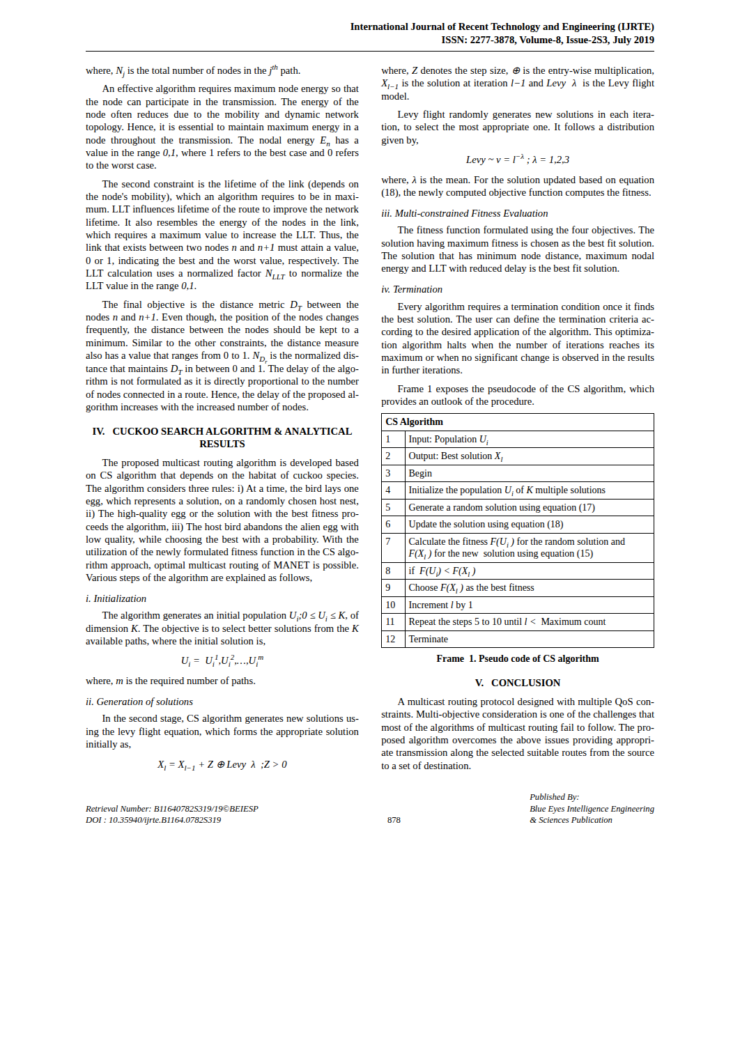International Journal of Recent Technology and Engineering (IJRTE) ISSN: 2277-3878, Volume-8, Issue-2S3, July 2019
where, Nj is the total number of nodes in the jth path.
An effective algorithm requires maximum node energy so that the node can participate in the transmission. The energy of the node often reduces due to the mobility and dynamic network topology. Hence, it is essential to maintain maximum energy in a node throughout the transmission. The nodal energy En has a value in the range 0,1, where 1 refers to the best case and 0 refers to the worst case.
The second constraint is the lifetime of the link (depends on the node's mobility), which an algorithm requires to be in maximum. LLT influences lifetime of the route to improve the network lifetime. It also resembles the energy of the nodes in the link, which requires a maximum value to increase the LLT. Thus, the link that exists between two nodes n and n+1 must attain a value, 0 or 1, indicating the best and the worst value, respectively. The LLT calculation uses a normalized factor NLLT to normalize the LLT value in the range 0,1.
The final objective is the distance metric DT between the nodes n and n+1. Even though, the position of the nodes changes frequently, the distance between the nodes should be kept to a minimum. Similar to the other constraints, the distance measure also has a value that ranges from 0 to 1. NDr is the normalized distance that maintains DT in between 0 and 1. The delay of the algorithm is not formulated as it is directly proportional to the number of nodes connected in a route. Hence, the delay of the proposed algorithm increases with the increased number of nodes.
IV. Cuckoo Search Algorithm & Analytical Results
The proposed multicast routing algorithm is developed based on CS algorithm that depends on the habitat of cuckoo species. The algorithm considers three rules: i) At a time, the bird lays one egg, which represents a solution, on a randomly chosen host nest, ii) The high-quality egg or the solution with the best fitness proceeds the algorithm, iii) The host bird abandons the alien egg with low quality, while choosing the best with a probability. With the utilization of the newly formulated fitness function in the CS algorithm approach, optimal multicast routing of MANET is possible. Various steps of the algorithm are explained as follows,
i. Initialization
The algorithm generates an initial population Ui;0 ≤ Ui ≤ K, of dimension K. The objective is to select better solutions from the K available paths, where the initial solution is,
Ui = Ui1,Ui2,…,Uim
where, m is the required number of paths.
ii. Generation of solutions
In the second stage, CS algorithm generates new solutions using the levy flight equation, which forms the appropriate solution initially as,
Xl = Xl−1 + Z ⊕ Levy λ ;Z > 0
where, Z denotes the step size, ⊕ is the entry-wise multiplication, Xl−1 is the solution at iteration l−1 and Levy λ is the Levy flight model.
Levy flight randomly generates new solutions in each iteration, to select the most appropriate one. It follows a distribution given by,
Levy ~ v = l−λ ; λ = 1,2,3
where, λ is the mean. For the solution updated based on equation (18), the newly computed objective function computes the fitness.
iii. Multi-constrained Fitness Evaluation
The fitness function formulated using the four objectives. The solution having maximum fitness is chosen as the best fit solution. The solution that has minimum node distance, maximum nodal energy and LLT with reduced delay is the best fit solution.
iv. Termination
Every algorithm requires a termination condition once it finds the best solution. The user can define the termination criteria according to the desired application of the algorithm. This optimization algorithm halts when the number of iterations reaches its maximum or when no significant change is observed in the results in further iterations.
Frame 1 exposes the pseudocode of the CS algorithm, which provides an outlook of the procedure.
| CS Algorithm |
| --- |
| 1 | Input: Population U i |
| 2 | Output: Best solution X l |
| 3 | Begin |
| 4 | Initialize the population U i of K multiple solutions |
| 5 | Generate a random solution using equation (17) |
| 6 | Update the solution using equation (18) |
| 7 | Calculate the fitness F(U i ) for the random solution and F(X l ) for the new solution using equation (15) |
| 8 | if F(U i ) < F(X l ) |
| 9 | Choose F(X l ) as the best fitness |
| 10 | Increment l by 1 |
| 11 | Repeat the steps 5 to 10 until l < Maximum count |
| 12 | Terminate |
Frame 1. Pseudo code of CS algorithm
V. Conclusion
A multicast routing protocol designed with multiple QoS constraints. Multi-objective consideration is one of the challenges that most of the algorithms of multicast routing fail to follow. The proposed algorithm overcomes the above issues providing appropriate transmission along the selected suitable routes from the source to a set of destination.
Retrieval Number: B11640782S319/19©BEIESP
DOI : 10.35940/ijrte.B1164.0782S319
878
Published By:
Blue Eyes Intelligence Engineering
& Sciences Publication